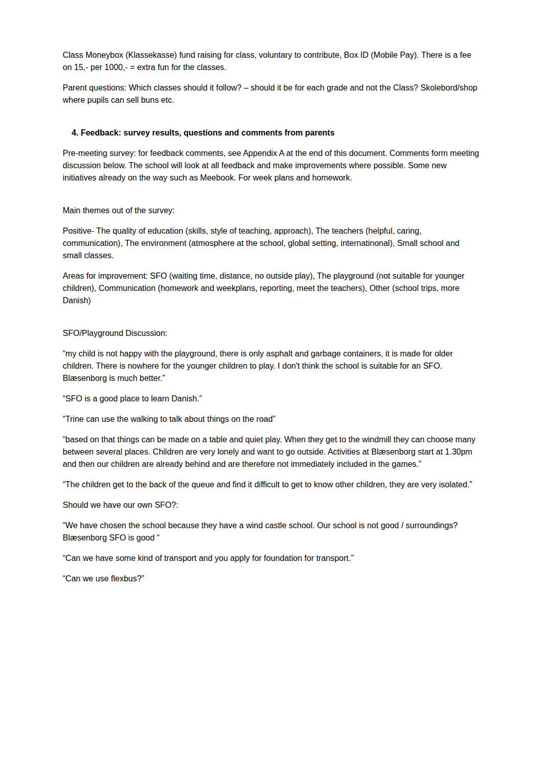Class Moneybox (Klassekasse) fund raising for class, voluntary to contribute, Box ID (Mobile Pay). There is a fee on 15,- per 1000,- = extra fun for the classes.
Parent questions: Which classes should it follow? – should it be for each grade and not the Class? Skolebord/shop where pupils can sell buns etc.
Feedback: survey results, questions and comments from parents
Pre-meeting survey: for feedback comments, see Appendix A at the end of this document. Comments form meeting discussion below. The school will look at all feedback and make improvements where possible. Some new initiatives already on the way such as Meebook. For week plans and homework.
Main themes out of the survey:
Positive- The quality of education (skills, style of teaching, approach), The teachers (helpful, caring, communication), The environment (atmosphere at the school, global setting, internatinonal), Small school and small classes.
Areas for improvement: SFO (waiting time, distance, no outside play), The playground (not suitable for younger children), Communication (homework and weekplans, reporting, meet the teachers), Other (school trips, more Danish)
SFO/Playground Discussion:
“my child is not happy with the playground, there is only asphalt and garbage containers, it is made for older children. There is nowhere for the younger children to play. I don't think the school is suitable for an SFO. Blæsenborg is much better.”
“SFO is a good place to learn Danish.”
“Trine can use the walking to talk about things on the road”
“based on that things can be made on a table and quiet play. When they get to the windmill they can choose many between several places. Children are very lonely and want to go outside. Activities at Blæsenborg start at 1.30pm and then our children are already behind and are therefore not immediately included in the games.”
“The children get to the back of the queue and find it difficult to get to know other children, they are very isolated.”
Should we have our own SFO?:
“We have chosen the school because they have a wind castle school. Our school is not good / surroundings? Blæsenborg SFO is good “
“Can we have some kind of transport and you apply for foundation for transport.”
“Can we use flexbus?”